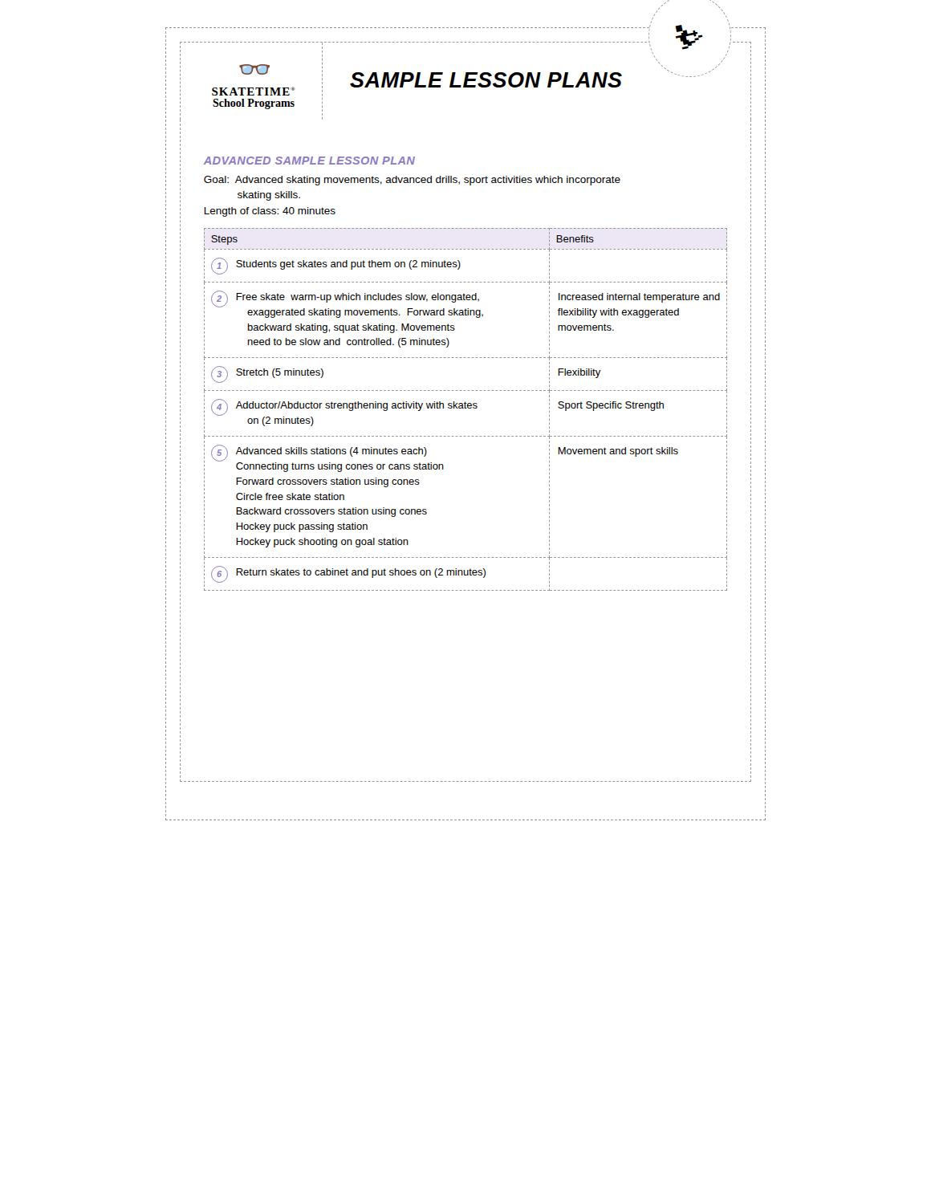⛷
👓
SKATETIME®
School Programs
SAMPLE LESSON PLANS
ADVANCED SAMPLE LESSON PLAN
Goal: Advanced skating movements, advanced drills, sport activities which incorporate
skating skills.
Length of class: 40 minutes
| Steps | Benefits |
| --- | --- |
| 1 Students get skates and put them on (2 minutes) | |
| 2 Free skate warm-up which includes slow, elongated, exaggerated skating movements. Forward skating, backward skating, squat skating. Movements need to be slow and controlled. (5 minutes) | Increased internal temperature and flexibility with exaggerated movements. |
| 3 Stretch (5 minutes) | Flexibility |
| 4 Adductor/Abductor strengthening activity with skates on (2 minutes) | Sport Specific Strength |
| 5 Advanced skills stations (4 minutes each) Connecting turns using cones or cans station Forward crossovers station using cones Circle free skate station Backward crossovers station using cones Hockey puck passing station Hockey puck shooting on goal station | Movement and sport skills |
| 6 Return skates to cabinet and put shoes on (2 minutes) | |